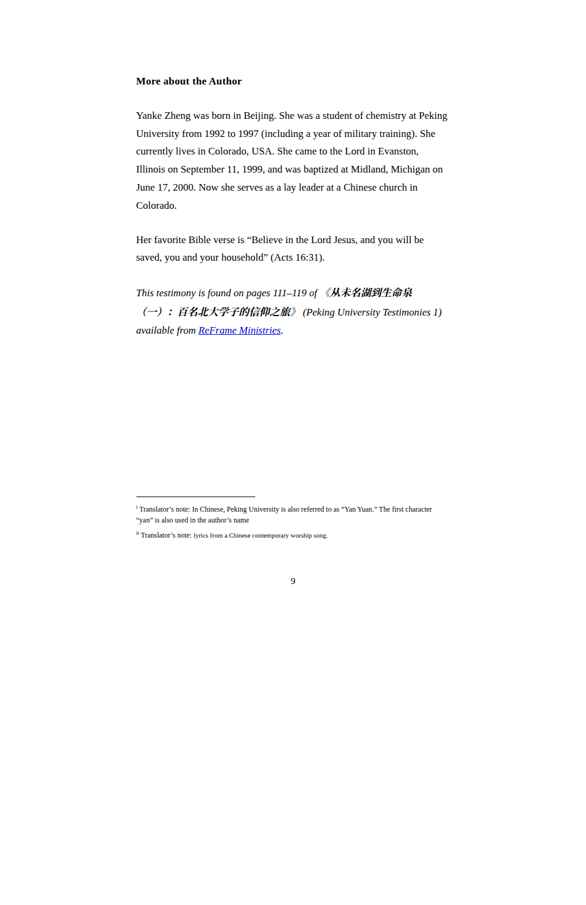More about the Author
Yanke Zheng was born in Beijing. She was a student of chemistry at Peking University from 1992 to 1997 (including a year of military training). She currently lives in Colorado, USA. She came to the Lord in Evanston, Illinois on September 11, 1999, and was baptized at Midland, Michigan on June 17, 2000. Now she serves as a lay leader at a Chinese church in Colorado.
Her favorite Bible verse is “Believe in the Lord Jesus, and you will be saved, you and your household” (Acts 16:31).
This testimony is found on pages 111–119 of 《从未名湖到生命泉（一）：百名北大学子的信仰之旅》 (Peking University Testimonies 1) available from ReFrame Ministries.
i Translator’s note: In Chinese, Peking University is also referred to as “Yan Yuan.” The first character “yan” is also used in the author’s name
ii Translator’s note: lyrics from a Chinese contemporary worship song.
9